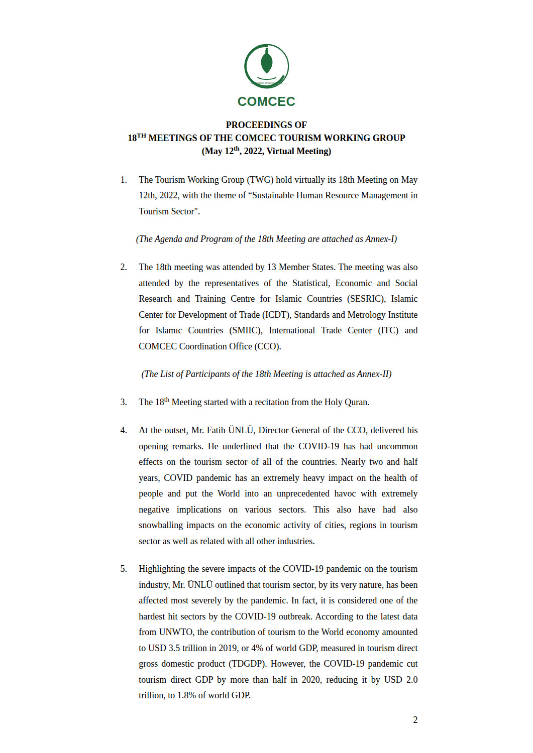Cooperation for Development
COMCEC
PROCEEDINGS OF 18TH MEETINGS OF THE COMCEC TOURISM WORKING GROUP (May 12th, 2022, Virtual Meeting)
The Tourism Working Group (TWG) hold virtually its 18th Meeting on May 12th, 2022, with the theme of “Sustainable Human Resource Management in Tourism Sector".
(The Agenda and Program of the 18th Meeting are attached as Annex-I)
The 18th meeting was attended by 13 Member States. The meeting was also attended by the representatives of the Statistical, Economic and Social Research and Training Centre for Islamic Countries (SESRIC), Islamic Center for Development of Trade (ICDT), Standards and Metrology Institute for Islamıc Countries (SMIIC), International Trade Center (ITC) and COMCEC Coordination Office (CCO).
(The List of Participants of the 18th Meeting is attached as Annex-II)
The 18th Meeting started with a recitation from the Holy Quran.
At the outset, Mr. Fatih ÜNLÜ, Director General of the CCO, delivered his opening remarks. He underlined that the COVID-19 has had uncommon effects on the tourism sector of all of the countries. Nearly two and half years, COVID pandemic has an extremely heavy impact on the health of people and put the World into an unprecedented havoc with extremely negative implications on various sectors. This also have had also snowballing impacts on the economic activity of cities, regions in tourism sector as well as related with all other industries.
Highlighting the severe impacts of the COVID-19 pandemic on the tourism industry, Mr. ÜNLÜ outlined that tourism sector, by its very nature, has been affected most severely by the pandemic. In fact, it is considered one of the hardest hit sectors by the COVID-19 outbreak. According to the latest data from UNWTO, the contribution of tourism to the World economy amounted to USD 3.5 trillion in 2019, or 4% of world GDP, measured in tourism direct gross domestic product (TDGDP). However, the COVID-19 pandemic cut tourism direct GDP by more than half in 2020, reducing it by USD 2.0 trillion, to 1.8% of world GDP.
2